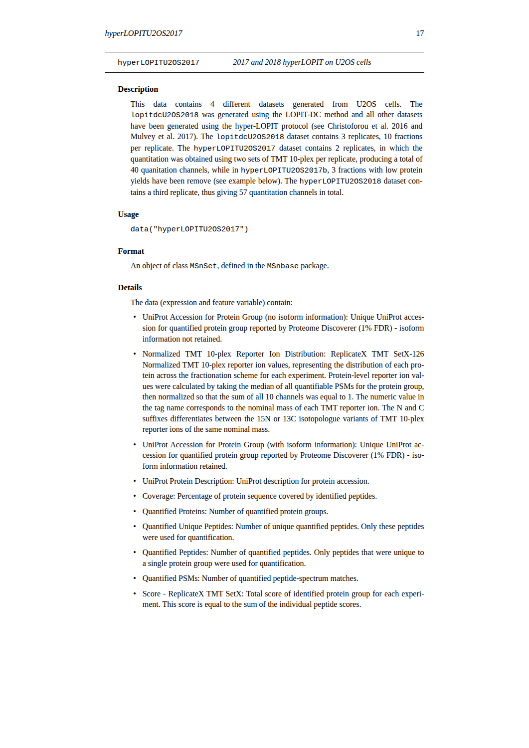hyperLOPITU2OS2017 17
hyperLOPITU2OS2017 2017 and 2018 hyperLOPIT on U2OS cells
Description
This data contains 4 different datasets generated from U2OS cells. The lopitdcU2OS2018 was generated using the LOPIT-DC method and all other datasets have been generated using the hyper-LOPIT protocol (see Christoforou et al. 2016 and Mulvey et al. 2017). The lopitdcU2OS2018 dataset contains 3 replicates, 10 fractions per replicate. The hyperLOPITU2OS2017 dataset contains 2 replicates, in which the quantitation was obtained using two sets of TMT 10-plex per replicate, producing a total of 40 quanitation channels, while in hyperLOPITU2OS2017b, 3 fractions with low protein yields have been remove (see example below). The hyperLOPITU2OS2018 dataset contains a third replicate, thus giving 57 quantitation channels in total.
Usage
data("hyperLOPITU2OS2017")
Format
An object of class MSnSet, defined in the MSnbase package.
Details
The data (expression and feature variable) contain:
UniProt Accession for Protein Group (no isoform information): Unique UniProt accession for quantified protein group reported by Proteome Discoverer (1% FDR) - isoform information not retained.
Normalized TMT 10-plex Reporter Ion Distribution: ReplicateX TMT SetX-126 Normalized TMT 10-plex reporter ion values, representing the distribution of each protein across the fractionation scheme for each experiment. Protein-level reporter ion values were calculated by taking the median of all quantifiable PSMs for the protein group, then normalized so that the sum of all 10 channels was equal to 1. The numeric value in the tag name corresponds to the nominal mass of each TMT reporter ion. The N and C suffixes differentiates between the 15N or 13C isotopologue variants of TMT 10-plex reporter ions of the same nominal mass.
UniProt Accession for Protein Group (with isoform information): Unique UniProt accession for quantified protein group reported by Proteome Discoverer (1% FDR) - isoform information retained.
UniProt Protein Description: UniProt description for protein accession.
Coverage: Percentage of protein sequence covered by identified peptides.
Quantified Proteins: Number of quantified protein groups.
Quantified Unique Peptides: Number of unique quantified peptides. Only these peptides were used for quantification.
Quantified Peptides: Number of quantified peptides. Only peptides that were unique to a single protein group were used for quantification.
Quantified PSMs: Number of quantified peptide-spectrum matches.
Score - ReplicateX TMT SetX: Total score of identified protein group for each experiment. This score is equal to the sum of the individual peptide scores.